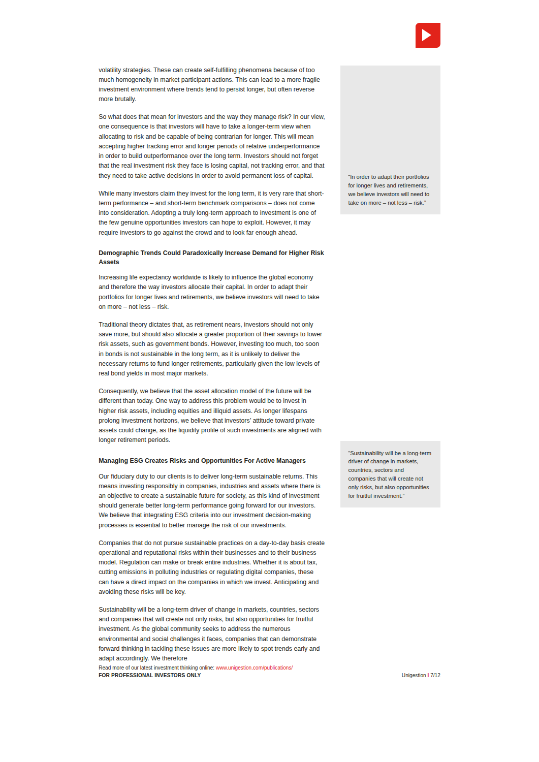volatility strategies. These can create self-fulfilling phenomena because of too much homogeneity in market participant actions. This can lead to a more fragile investment environment where trends tend to persist longer, but often reverse more brutally.
So what does that mean for investors and the way they manage risk? In our view, one consequence is that investors will have to take a longer-term view when allocating to risk and be capable of being contrarian for longer. This will mean accepting higher tracking error and longer periods of relative underperformance in order to build outperformance over the long term. Investors should not forget that the real investment risk they face is losing capital, not tracking error, and that they need to take active decisions in order to avoid permanent loss of capital.
While many investors claim they invest for the long term, it is very rare that short-term performance – and short-term benchmark comparisons – does not come into consideration. Adopting a truly long-term approach to investment is one of the few genuine opportunities investors can hope to exploit. However, it may require investors to go against the crowd and to look far enough ahead.
Demographic Trends Could Paradoxically Increase Demand for Higher Risk Assets
Increasing life expectancy worldwide is likely to influence the global economy and therefore the way investors allocate their capital. In order to adapt their portfolios for longer lives and retirements, we believe investors will need to take on more – not less – risk.
Traditional theory dictates that, as retirement nears, investors should not only save more, but should also allocate a greater proportion of their savings to lower risk assets, such as government bonds. However, investing too much, too soon in bonds is not sustainable in the long term, as it is unlikely to deliver the necessary returns to fund longer retirements, particularly given the low levels of real bond yields in most major markets.
Consequently, we believe that the asset allocation model of the future will be different than today. One way to address this problem would be to invest in higher risk assets, including equities and illiquid assets. As longer lifespans prolong investment horizons, we believe that investors’ attitude toward private assets could change, as the liquidity profile of such investments are aligned with longer retirement periods.
Managing ESG Creates Risks and Opportunities For Active Managers
Our fiduciary duty to our clients is to deliver long-term sustainable returns. This means investing responsibly in companies, industries and assets where there is an objective to create a sustainable future for society, as this kind of investment should generate better long-term performance going forward for our investors. We believe that integrating ESG criteria into our investment decision-making processes is essential to better manage the risk of our investments.
Companies that do not pursue sustainable practices on a day-to-day basis create operational and reputational risks within their businesses and to their business model. Regulation can make or break entire industries. Whether it is about tax, cutting emissions in polluting industries or regulating digital companies, these can have a direct impact on the companies in which we invest. Anticipating and avoiding these risks will be key.
Sustainability will be a long-term driver of change in markets, countries, sectors and companies that will create not only risks, but also opportunities for fruitful investment. As the global community seeks to address the numerous environmental and social challenges it faces, companies that can demonstrate forward thinking in tackling these issues are more likely to spot trends early and adapt accordingly. We therefore
“In order to adapt their portfolios for longer lives and retirements, we believe investors will need to take on more – not less – risk.”
“Sustainability will be a long-term driver of change in markets, countries, sectors and companies that will create not only risks, but also opportunities for fruitful investment.”
Read more of our latest investment thinking online: www.unigestion.com/publications/
FOR PROFESSIONAL INVESTORS ONLY
Unigestion I 7/12